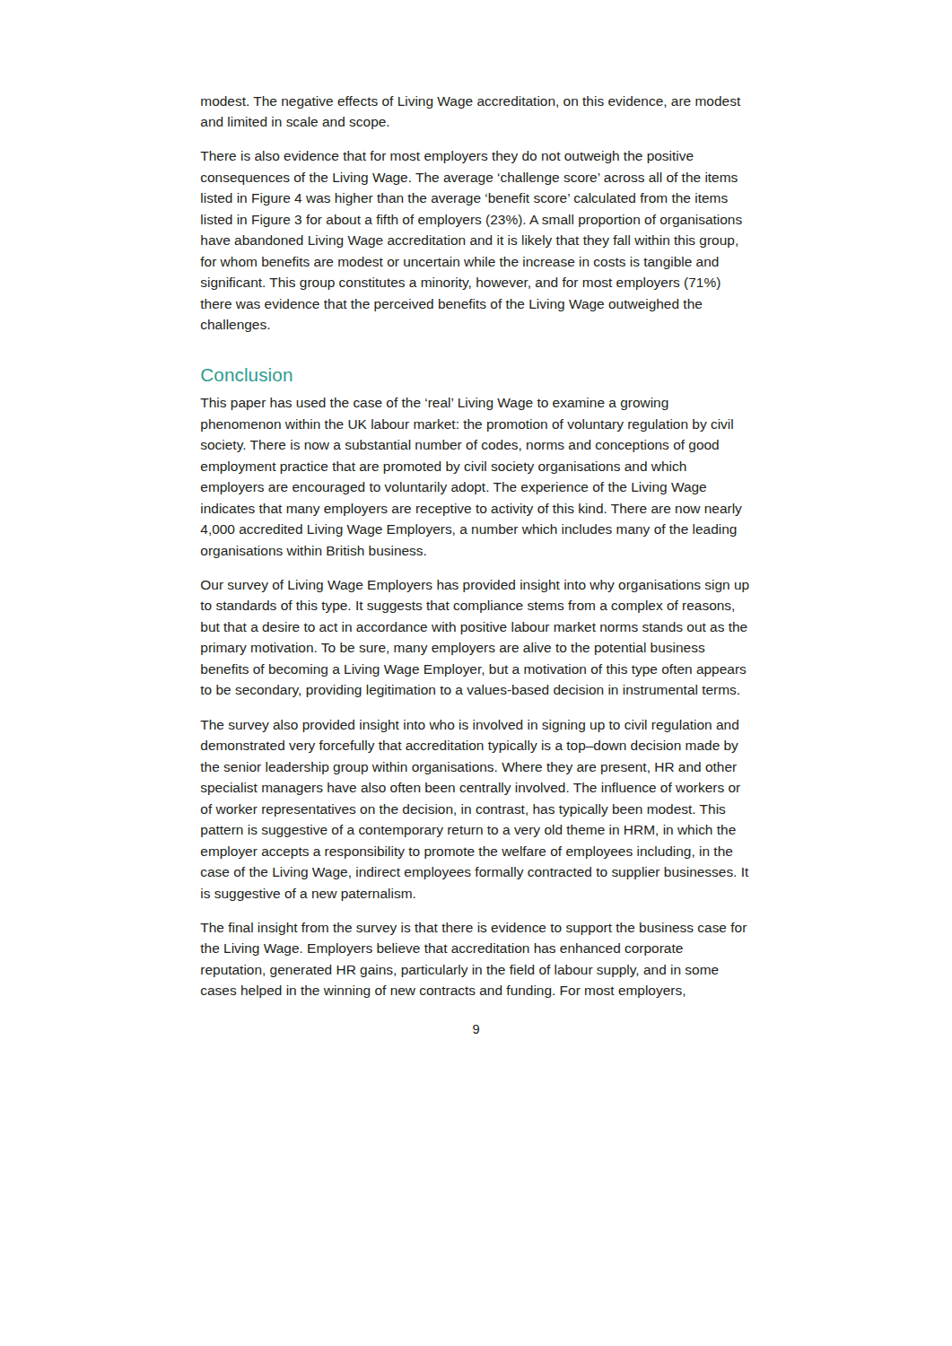modest. The negative effects of Living Wage accreditation, on this evidence, are modest and limited in scale and scope.
There is also evidence that for most employers they do not outweigh the positive consequences of the Living Wage. The average ‘challenge score’ across all of the items listed in Figure 4 was higher than the average ‘benefit score’ calculated from the items listed in Figure 3 for about a fifth of employers (23%). A small proportion of organisations have abandoned Living Wage accreditation and it is likely that they fall within this group, for whom benefits are modest or uncertain while the increase in costs is tangible and significant. This group constitutes a minority, however, and for most employers (71%) there was evidence that the perceived benefits of the Living Wage outweighed the challenges.
Conclusion
This paper has used the case of the ‘real’ Living Wage to examine a growing phenomenon within the UK labour market: the promotion of voluntary regulation by civil society. There is now a substantial number of codes, norms and conceptions of good employment practice that are promoted by civil society organisations and which employers are encouraged to voluntarily adopt. The experience of the Living Wage indicates that many employers are receptive to activity of this kind. There are now nearly 4,000 accredited Living Wage Employers, a number which includes many of the leading organisations within British business.
Our survey of Living Wage Employers has provided insight into why organisations sign up to standards of this type. It suggests that compliance stems from a complex of reasons, but that a desire to act in accordance with positive labour market norms stands out as the primary motivation. To be sure, many employers are alive to the potential business benefits of becoming a Living Wage Employer, but a motivation of this type often appears to be secondary, providing legitimation to a values-based decision in instrumental terms.
The survey also provided insight into who is involved in signing up to civil regulation and demonstrated very forcefully that accreditation typically is a top–down decision made by the senior leadership group within organisations. Where they are present, HR and other specialist managers have also often been centrally involved. The influence of workers or of worker representatives on the decision, in contrast, has typically been modest. This pattern is suggestive of a contemporary return to a very old theme in HRM, in which the employer accepts a responsibility to promote the welfare of employees including, in the case of the Living Wage, indirect employees formally contracted to supplier businesses. It is suggestive of a new paternalism.
The final insight from the survey is that there is evidence to support the business case for the Living Wage. Employers believe that accreditation has enhanced corporate reputation, generated HR gains, particularly in the field of labour supply, and in some cases helped in the winning of new contracts and funding. For most employers,
9